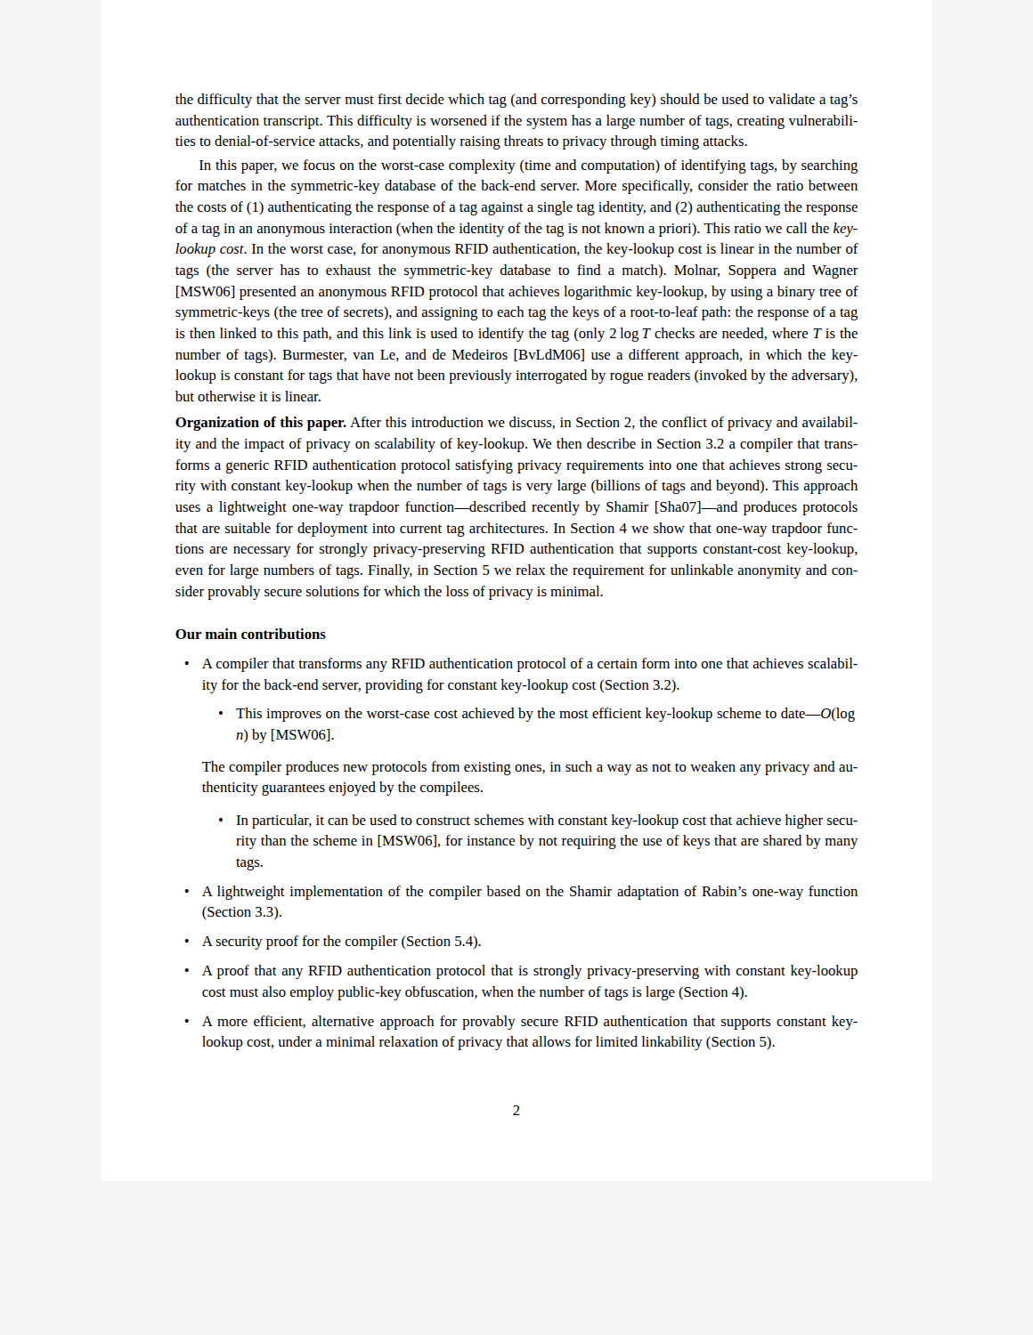the difficulty that the server must first decide which tag (and corresponding key) should be used to validate a tag’s authentication transcript. This difficulty is worsened if the system has a large number of tags, creating vulnerabilities to denial-of-service attacks, and potentially raising threats to privacy through timing attacks.
In this paper, we focus on the worst-case complexity (time and computation) of identifying tags, by searching for matches in the symmetric-key database of the back-end server. More specifically, consider the ratio between the costs of (1) authenticating the response of a tag against a single tag identity, and (2) authenticating the response of a tag in an anonymous interaction (when the identity of the tag is not known a priori). This ratio we call the key-lookup cost. In the worst case, for anonymous RFID authentication, the key-lookup cost is linear in the number of tags (the server has to exhaust the symmetric-key database to find a match). Molnar, Soppera and Wagner [MSW06] presented an anonymous RFID protocol that achieves logarithmic key-lookup, by using a binary tree of symmetric-keys (the tree of secrets), and assigning to each tag the keys of a root-to-leaf path: the response of a tag is then linked to this path, and this link is used to identify the tag (only 2 log T checks are needed, where T is the number of tags). Burmester, van Le, and de Medeiros [BvLdM06] use a different approach, in which the key-lookup is constant for tags that have not been previously interrogated by rogue readers (invoked by the adversary), but otherwise it is linear.
Organization of this paper.
After this introduction we discuss, in Section 2, the conflict of privacy and availability and the impact of privacy on scalability of key-lookup. We then describe in Section 3.2 a compiler that transforms a generic RFID authentication protocol satisfying privacy requirements into one that achieves strong security with constant key-lookup when the number of tags is very large (billions of tags and beyond). This approach uses a lightweight one-way trapdoor function—described recently by Shamir [Sha07]—and produces protocols that are suitable for deployment into current tag architectures. In Section 4 we show that one-way trapdoor functions are necessary for strongly privacy-preserving RFID authentication that supports constant-cost key-lookup, even for large numbers of tags. Finally, in Section 5 we relax the requirement for unlinkable anonymity and consider provably secure solutions for which the loss of privacy is minimal.
Our main contributions
A compiler that transforms any RFID authentication protocol of a certain form into one that achieves scalability for the back-end server, providing for constant key-lookup cost (Section 3.2).
This improves on the worst-case cost achieved by the most efficient key-lookup scheme to date—O(log n) by [MSW06].
The compiler produces new protocols from existing ones, in such a way as not to weaken any privacy and authenticity guarantees enjoyed by the compilees.
In particular, it can be used to construct schemes with constant key-lookup cost that achieve higher security than the scheme in [MSW06], for instance by not requiring the use of keys that are shared by many tags.
A lightweight implementation of the compiler based on the Shamir adaptation of Rabin’s one-way function (Section 3.3).
A security proof for the compiler (Section 5.4).
A proof that any RFID authentication protocol that is strongly privacy-preserving with constant key-lookup cost must also employ public-key obfuscation, when the number of tags is large (Section 4).
A more efficient, alternative approach for provably secure RFID authentication that supports constant key-lookup cost, under a minimal relaxation of privacy that allows for limited linkability (Section 5).
2